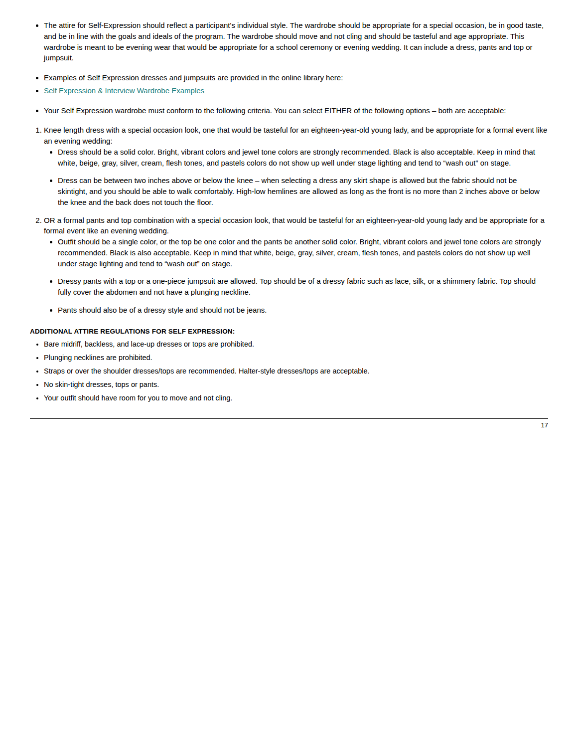The attire for Self-Expression should reflect a participant's individual style. The wardrobe should be appropriate for a special occasion, be in good taste, and be in line with the goals and ideals of the program. The wardrobe should move and not cling and should be tasteful and age appropriate. This wardrobe is meant to be evening wear that would be appropriate for a school ceremony or evening wedding. It can include a dress, pants and top or jumpsuit.
Examples of Self Expression dresses and jumpsuits are provided in the online library here:
Self Expression & Interview Wardrobe Examples
Your Self Expression wardrobe must conform to the following criteria. You can select EITHER of the following options – both are acceptable:
Knee length dress with a special occasion look, one that would be tasteful for an eighteen-year-old young lady, and be appropriate for a formal event like an evening wedding:
Dress should be a solid color. Bright, vibrant colors and jewel tone colors are strongly recommended. Black is also acceptable. Keep in mind that white, beige, gray, silver, cream, flesh tones, and pastels colors do not show up well under stage lighting and tend to “wash out” on stage.
Dress can be between two inches above or below the knee – when selecting a dress any skirt shape is allowed but the fabric should not be skintight, and you should be able to walk comfortably. High-low hemlines are allowed as long as the front is no more than 2 inches above or below the knee and the back does not touch the floor.
OR a formal pants and top combination with a special occasion look, that would be tasteful for an eighteen-year-old young lady and be appropriate for a formal event like an evening wedding.
Outfit should be a single color, or the top be one color and the pants be another solid color. Bright, vibrant colors and jewel tone colors are strongly recommended. Black is also acceptable. Keep in mind that white, beige, gray, silver, cream, flesh tones, and pastels colors do not show up well under stage lighting and tend to “wash out” on stage.
Dressy pants with a top or a one-piece jumpsuit are allowed. Top should be of a dressy fabric such as lace, silk, or a shimmery fabric. Top should fully cover the abdomen and not have a plunging neckline.
Pants should also be of a dressy style and should not be jeans.
ADDITIONAL ATTIRE REGULATIONS FOR SELF EXPRESSION:
Bare midriff, backless, and lace-up dresses or tops are prohibited.
Plunging necklines are prohibited.
Straps or over the shoulder dresses/tops are recommended. Halter-style dresses/tops are acceptable.
No skin-tight dresses, tops or pants.
Your outfit should have room for you to move and not cling.
17